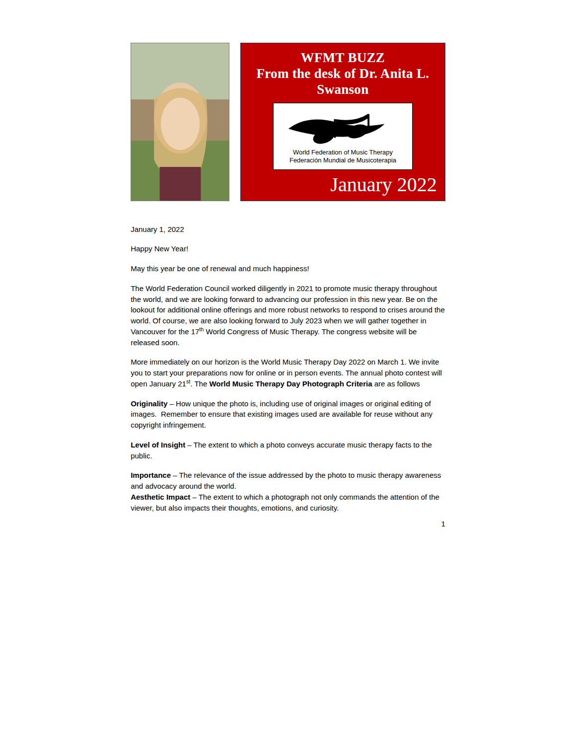WFMT BUZZ
From the desk of Dr. Anita L. Swanson
January 2022
January 1, 2022
Happy New Year!
May this year be one of renewal and much happiness!
The World Federation Council worked diligently in 2021 to promote music therapy throughout the world, and we are looking forward to advancing our profession in this new year. Be on the lookout for additional online offerings and more robust networks to respond to crises around the world. Of course, we are also looking forward to July 2023 when we will gather together in Vancouver for the 17th World Congress of Music Therapy. The congress website will be released soon.
More immediately on our horizon is the World Music Therapy Day 2022 on March 1. We invite you to start your preparations now for online or in person events. The annual photo contest will open January 21st. The World Music Therapy Day Photograph Criteria are as follows
Originality – How unique the photo is, including use of original images or original editing of images. Remember to ensure that existing images used are available for reuse without any copyright infringement.
Level of Insight – The extent to which a photo conveys accurate music therapy facts to the public.
Importance – The relevance of the issue addressed by the photo to music therapy awareness and advocacy around the world.
Aesthetic Impact – The extent to which a photograph not only commands the attention of the viewer, but also impacts their thoughts, emotions, and curiosity.
1